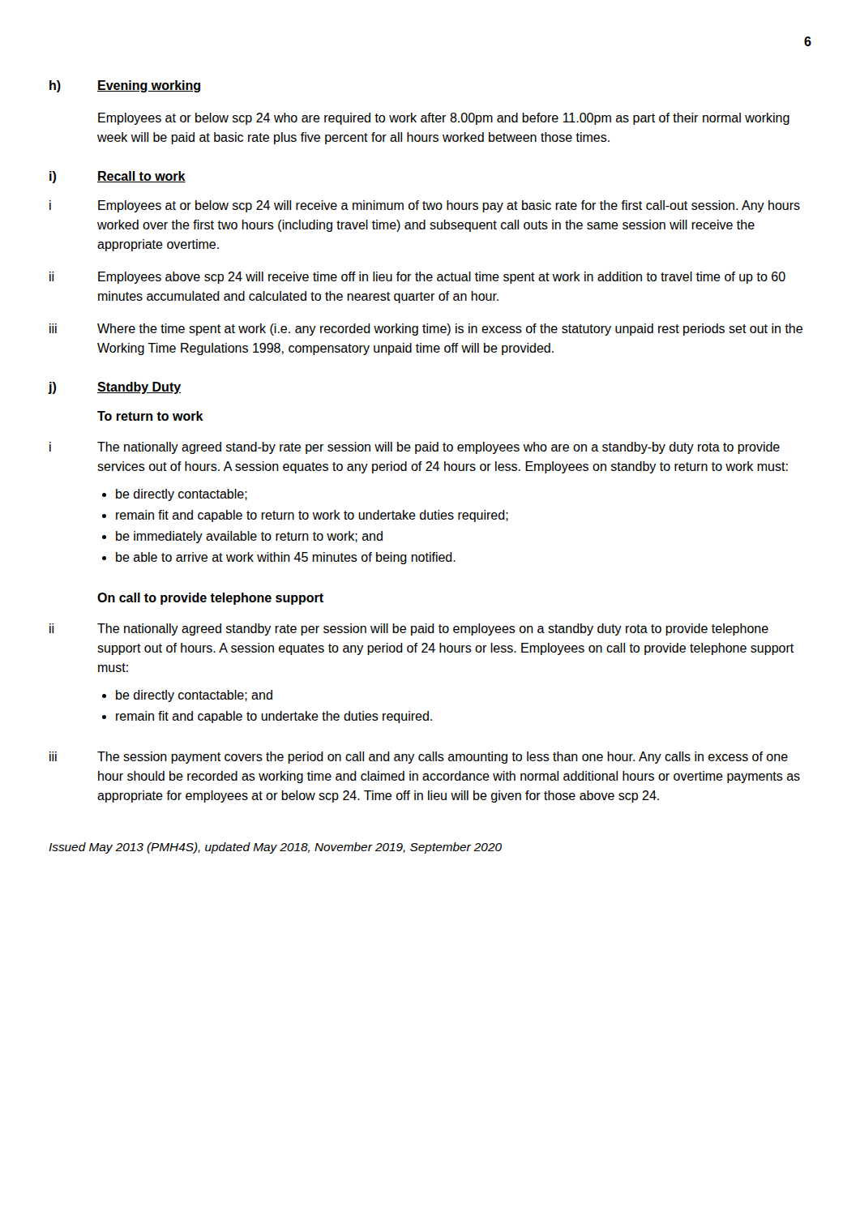6
h) Evening working
Employees at or below scp 24 who are required to work after 8.00pm and before 11.00pm as part of their normal working week will be paid at basic rate plus five percent for all hours worked between those times.
i) Recall to work
i Employees at or below scp 24 will receive a minimum of two hours pay at basic rate for the first call-out session. Any hours worked over the first two hours (including travel time) and subsequent call outs in the same session will receive the appropriate overtime.
ii Employees above scp 24 will receive time off in lieu for the actual time spent at work in addition to travel time of up to 60 minutes accumulated and calculated to the nearest quarter of an hour.
iii Where the time spent at work (i.e. any recorded working time) is in excess of the statutory unpaid rest periods set out in the Working Time Regulations 1998, compensatory unpaid time off will be provided.
j) Standby Duty
To return to work
i The nationally agreed stand-by rate per session will be paid to employees who are on a standby-by duty rota to provide services out of hours. A session equates to any period of 24 hours or less. Employees on standby to return to work must:
be directly contactable;
remain fit and capable to return to work to undertake duties required;
be immediately available to return to work; and
be able to arrive at work within 45 minutes of being notified.
On call to provide telephone support
ii The nationally agreed standby rate per session will be paid to employees on a standby duty rota to provide telephone support out of hours. A session equates to any period of 24 hours or less. Employees on call to provide telephone support must:
be directly contactable; and
remain fit and capable to undertake the duties required.
iii The session payment covers the period on call and any calls amounting to less than one hour. Any calls in excess of one hour should be recorded as working time and claimed in accordance with normal additional hours or overtime payments as appropriate for employees at or below scp 24. Time off in lieu will be given for those above scp 24.
Issued May 2013 (PMH4S), updated May 2018, November 2019, September 2020